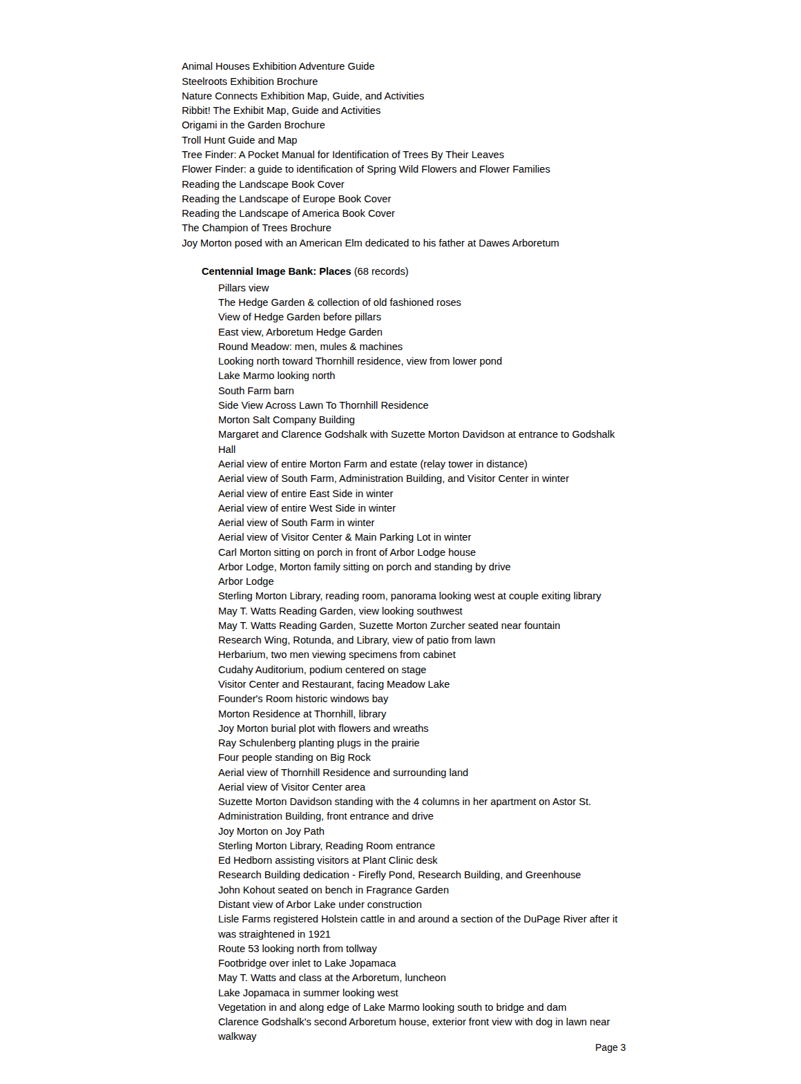Animal Houses Exhibition Adventure Guide
Steelroots Exhibition Brochure
Nature Connects Exhibition Map, Guide, and Activities
Ribbit! The Exhibit Map, Guide and Activities
Origami in the Garden Brochure
Troll Hunt Guide and Map
Tree Finder: A Pocket Manual for Identification of Trees By Their Leaves
Flower Finder: a guide to identification of Spring Wild Flowers and Flower Families
Reading the Landscape Book Cover
Reading the Landscape of Europe Book Cover
Reading the Landscape of America Book Cover
The Champion of Trees Brochure
Joy Morton posed with an American Elm dedicated to his father at Dawes Arboretum
Centennial Image Bank: Places (68 records)
Pillars view
The Hedge Garden & collection of old fashioned roses
View of Hedge Garden before pillars
East view, Arboretum Hedge Garden
Round Meadow: men, mules & machines
Looking north toward Thornhill residence, view from lower pond
Lake Marmo looking north
South Farm barn
Side View Across Lawn To Thornhill Residence
Morton Salt Company Building
Margaret and Clarence Godshalk with Suzette Morton Davidson at entrance to Godshalk Hall
Aerial view of entire Morton Farm and estate (relay tower in distance)
Aerial view of South Farm, Administration Building, and Visitor Center in winter
Aerial view of entire East Side in winter
Aerial view of entire West Side in winter
Aerial view of South Farm in winter
Aerial view of Visitor Center & Main Parking Lot in winter
Carl Morton sitting on porch in front of Arbor Lodge house
Arbor Lodge, Morton family sitting on porch and standing by drive
Arbor Lodge
Sterling Morton Library, reading room, panorama looking west at couple exiting library
May T. Watts Reading Garden, view looking southwest
May T. Watts Reading Garden, Suzette Morton Zurcher seated near fountain
Research Wing, Rotunda, and Library, view of patio from lawn
Herbarium, two men viewing specimens from cabinet
Cudahy Auditorium, podium centered on stage
Visitor Center and Restaurant, facing Meadow Lake
Founder's Room historic windows bay
Morton Residence at Thornhill, library
Joy Morton burial plot with flowers and wreaths
Ray Schulenberg planting plugs in the prairie
Four people standing on Big Rock
Aerial view of Thornhill Residence and surrounding land
Aerial view of Visitor Center area
Suzette Morton Davidson standing with the 4 columns in her apartment on Astor St.
Administration Building, front entrance and drive
Joy Morton on Joy Path
Sterling Morton Library, Reading Room entrance
Ed Hedborn assisting visitors at Plant Clinic desk
Research Building dedication - Firefly Pond, Research Building, and Greenhouse
John Kohout seated on bench in Fragrance Garden
Distant view of Arbor Lake under construction
Lisle Farms registered Holstein cattle in and around a section of the DuPage River after it was straightened in 1921
Route 53 looking north from tollway
Footbridge over inlet to Lake Jopamaca
May T. Watts and class at the Arboretum, luncheon
Lake Jopamaca in summer looking west
Vegetation in and along edge of Lake Marmo looking south to bridge and dam
Clarence Godshalk's second Arboretum house, exterior front view with dog in lawn near walkway
Page 3